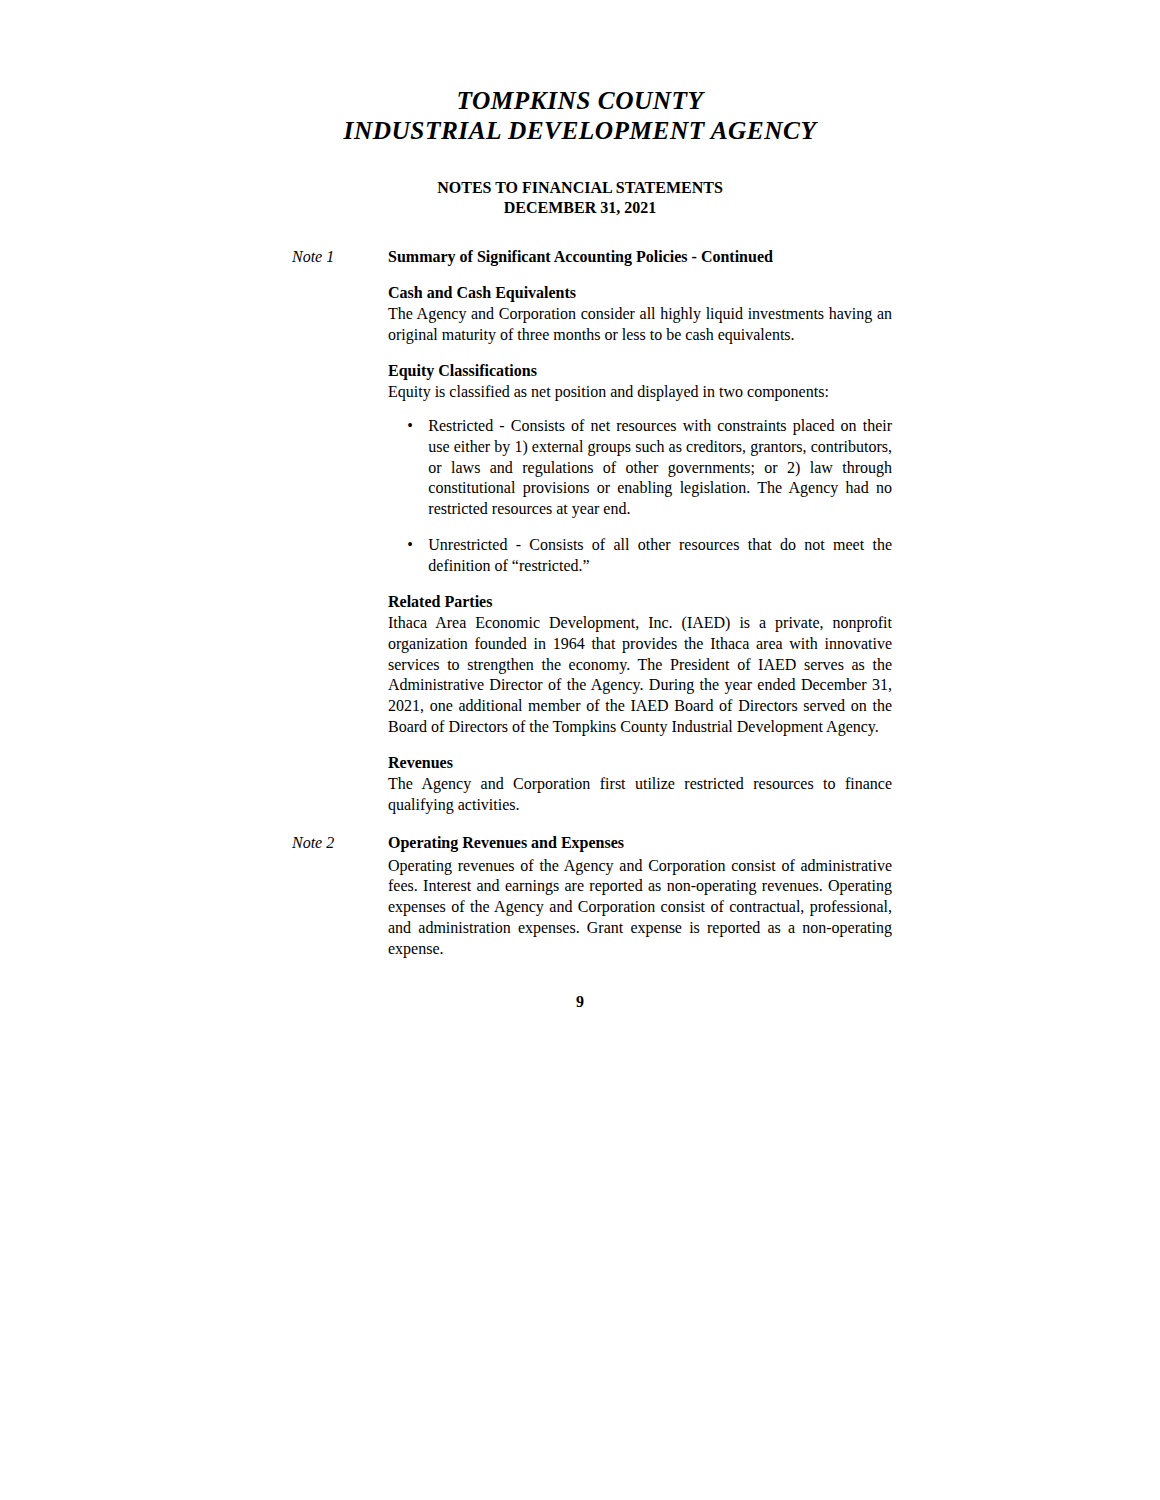TOMPKINS COUNTY
INDUSTRIAL DEVELOPMENT AGENCY
NOTES TO FINANCIAL STATEMENTS
DECEMBER 31, 2021
Note 1
Summary of Significant Accounting Policies - Continued
Cash and Cash Equivalents
The Agency and Corporation consider all highly liquid investments having an original maturity of three months or less to be cash equivalents.
Equity Classifications
Equity is classified as net position and displayed in two components:
Restricted - Consists of net resources with constraints placed on their use either by 1) external groups such as creditors, grantors, contributors, or laws and regulations of other governments; or 2) law through constitutional provisions or enabling legislation. The Agency had no restricted resources at year end.
Unrestricted - Consists of all other resources that do not meet the definition of “restricted.”
Related Parties
Ithaca Area Economic Development, Inc. (IAED) is a private, nonprofit organization founded in 1964 that provides the Ithaca area with innovative services to strengthen the economy. The President of IAED serves as the Administrative Director of the Agency. During the year ended December 31, 2021, one additional member of the IAED Board of Directors served on the Board of Directors of the Tompkins County Industrial Development Agency.
Revenues
The Agency and Corporation first utilize restricted resources to finance qualifying activities.
Note 2
Operating Revenues and Expenses
Operating revenues of the Agency and Corporation consist of administrative fees. Interest and earnings are reported as non-operating revenues. Operating expenses of the Agency and Corporation consist of contractual, professional, and administration expenses. Grant expense is reported as a non-operating expense.
9